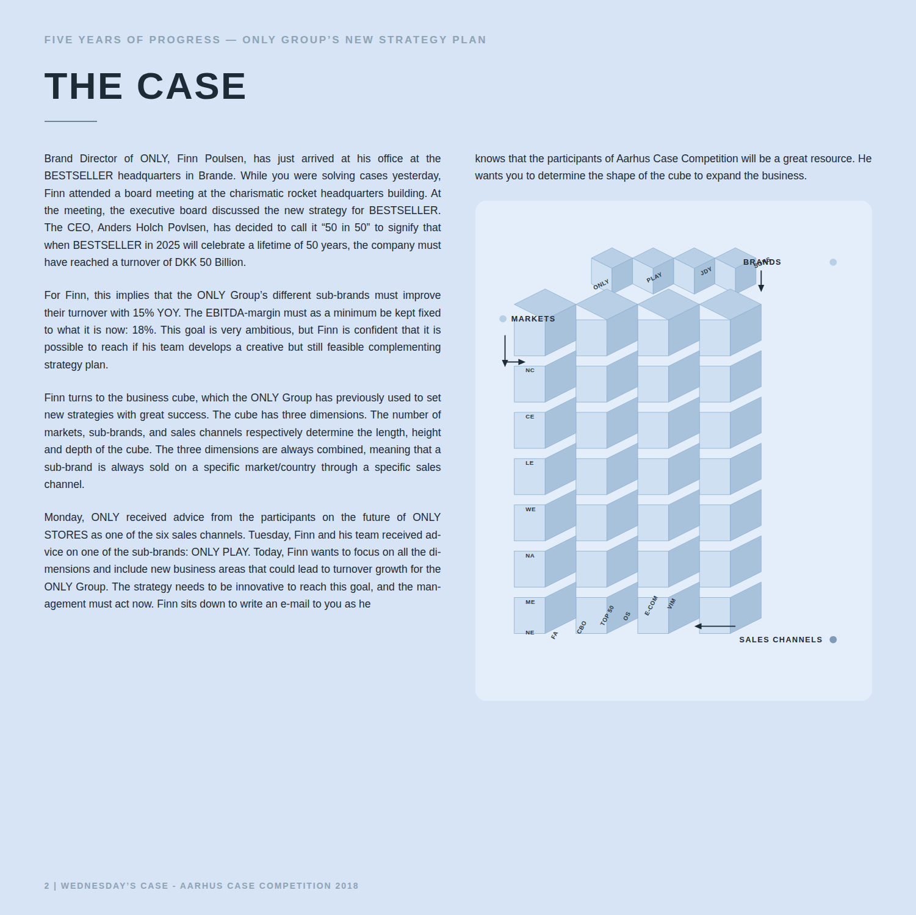Five years of progress — ONLY Group’s new strategy plan
The Case
Brand Director of ONLY, Finn Poulsen, has just arrived at his office at the BESTSELLER headquarters in Brande. While you were solving cases yesterday, Finn attended a board meeting at the charismatic rocket headquarters building. At the meeting, the executive board discussed the new strategy for BESTSELLER. The CEO, Anders Holch Povlsen, has decided to call it “50 in 50” to signify that when BESTSELLER in 2025 will celebrate a lifetime of 50 years, the company must have reached a turnover of DKK 50 Billion.
For Finn, this implies that the ONLY Group’s different sub-brands must improve their turnover with 15% YOY. The EBITDA-margin must as a minimum be kept fixed to what it is now: 18%. This goal is very ambitious, but Finn is confident that it is possible to reach if his team develops a creative but still feasible complementing strategy plan.
Finn turns to the business cube, which the ONLY Group has previously used to set new strategies with great success. The cube has three dimensions. The number of markets, sub-brands, and sales channels respectively determine the length, height and depth of the cube. The three dimensions are always combined, meaning that a sub-brand is always sold on a specific market/country through a specific sales channel.
Monday, ONLY received advice from the participants on the future of ONLY STORES as one of the six sales channels. Tuesday, Finn and his team received advice on one of the sub-brands: ONLY PLAY. Today, Finn wants to focus on all the dimensions and include new business areas that could lead to turnover growth for the ONLY Group. The strategy needs to be innovative to reach this goal, and the management must act now. Finn sits down to write an e-mail to you as he
knows that the participants of Aarhus Case Competition will be a great resource. He wants you to determine the shape of the cube to expand the business.
ONLY PLAY JDY SONS BRANDS MARKETS NC CE LE WE NA ME NE FA CBO TOP 50 OS E-COM VIM SALES CHANNELS
2 | Wednesday’s case - Aarhus Case Competition 2018